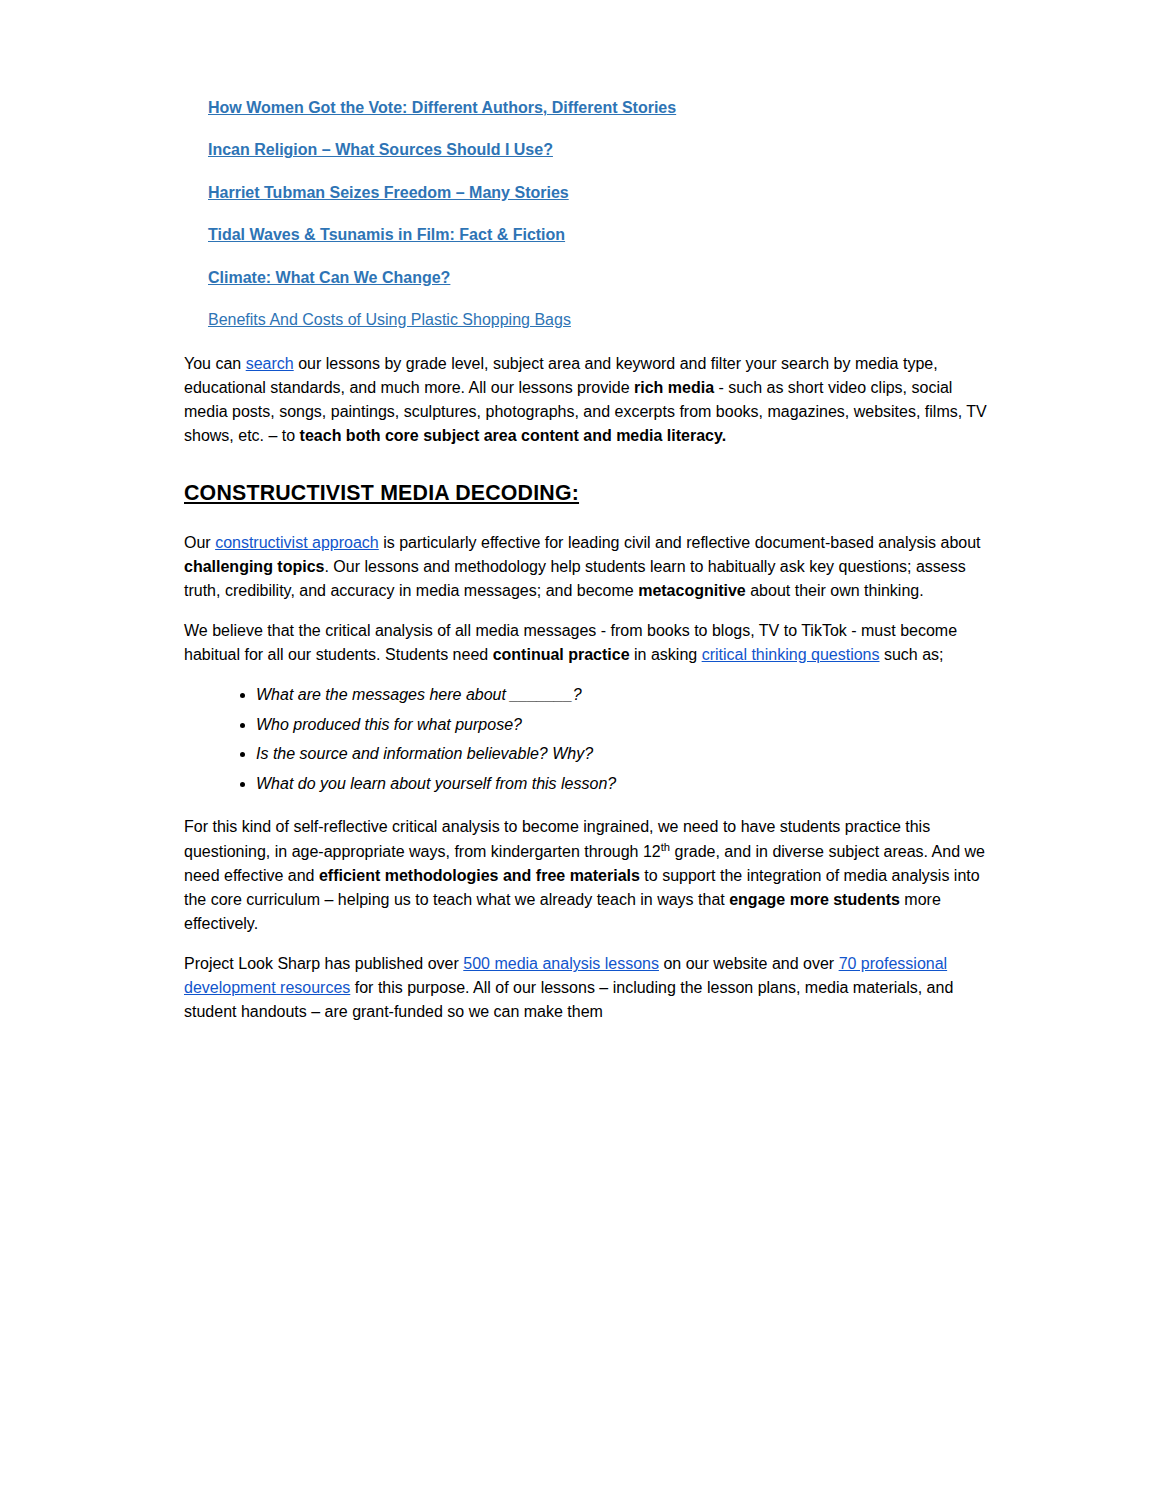How Women Got the Vote: Different Authors, Different Stories
Incan Religion – What Sources Should I Use?
Harriet Tubman Seizes Freedom – Many Stories
Tidal Waves & Tsunamis in Film: Fact & Fiction
Climate: What Can We Change?
Benefits And Costs of Using Plastic Shopping Bags
You can search our lessons by grade level, subject area and keyword and filter your search by media type, educational standards, and much more. All our lessons provide rich media - such as short video clips, social media posts, songs, paintings, sculptures, photographs, and excerpts from books, magazines, websites, films, TV shows, etc. – to teach both core subject area content and media literacy.
CONSTRUCTIVIST MEDIA DECODING:
Our constructivist approach is particularly effective for leading civil and reflective document-based analysis about challenging topics. Our lessons and methodology help students learn to habitually ask key questions; assess truth, credibility, and accuracy in media messages; and become metacognitive about their own thinking.
We believe that the critical analysis of all media messages - from books to blogs, TV to TikTok - must become habitual for all our students. Students need continual practice in asking critical thinking questions such as;
What are the messages here about _______?
Who produced this for what purpose?
Is the source and information believable? Why?
What do you learn about yourself from this lesson?
For this kind of self-reflective critical analysis to become ingrained, we need to have students practice this questioning, in age-appropriate ways, from kindergarten through 12th grade, and in diverse subject areas. And we need effective and efficient methodologies and free materials to support the integration of media analysis into the core curriculum – helping us to teach what we already teach in ways that engage more students more effectively.
Project Look Sharp has published over 500 media analysis lessons on our website and over 70 professional development resources for this purpose. All of our lessons – including the lesson plans, media materials, and student handouts – are grant-funded so we can make them